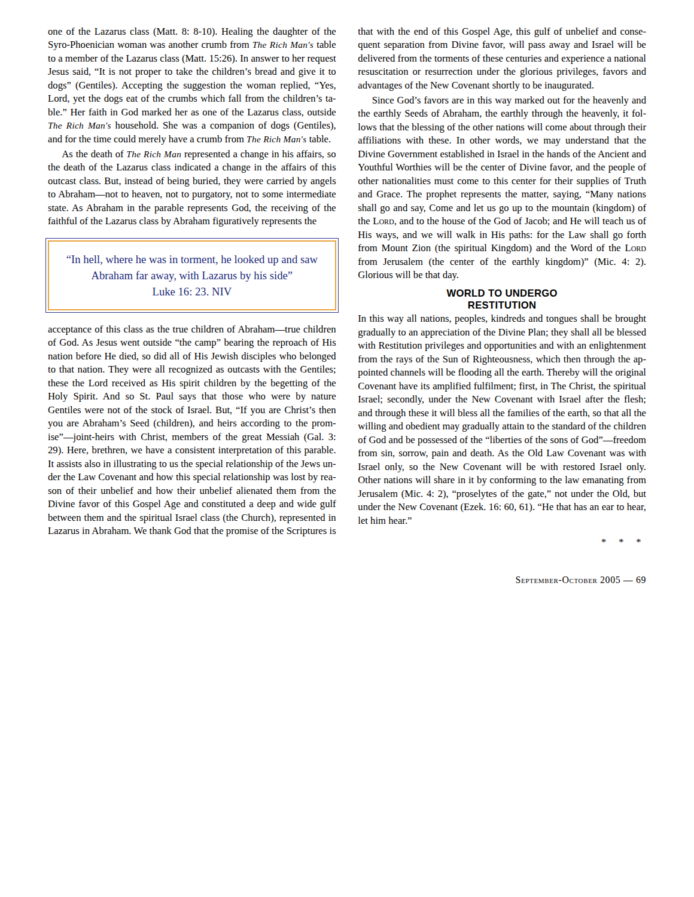one of the Lazarus class (Matt. 8: 8-10). Healing the daughter of the Syro-Phoenician woman was another crumb from The Rich Man's table to a member of the Lazarus class (Matt. 15:26). In answer to her request Jesus said, “It is not proper to take the children’s bread and give it to dogs” (Gentiles). Accepting the suggestion the woman replied, “Yes, Lord, yet the dogs eat of the crumbs which fall from the children’s table.” Her faith in God marked her as one of the Lazarus class, outside The Rich Man's household. She was a companion of dogs (Gentiles), and for the time could merely have a crumb from The Rich Man's table.
As the death of The Rich Man represented a change in his affairs, so the death of the Lazarus class indicated a change in the affairs of this outcast class. But, instead of being buried, they were carried by angels to Abraham—not to heaven, not to purgatory, not to some intermediate state. As Abraham in the parable represents God, the receiving of the faithful of the Lazarus class by Abraham figuratively represents the
“In hell, where he was in torment, he looked up and saw Abraham far away, with Lazarus by his side”
Luke 16: 23. NIV
acceptance of this class as the true children of Abraham—true children of God. As Jesus went outside “the camp” bearing the reproach of His nation before He died, so did all of His Jewish disciples who belonged to that nation. They were all recognized as outcasts with the Gentiles; these the Lord received as His spirit children by the begetting of the Holy Spirit. And so St. Paul says that those who were by nature Gentiles were not of the stock of Israel. But, “If you are Christ’s then you are Abraham’s Seed (children), and heirs according to the promise”—joint-heirs with Christ, members of the great Messiah (Gal. 3: 29). Here, brethren, we have a consistent interpretation of this parable. It assists also in illustrating to us the special relationship of the Jews under the Law Covenant and how this special relationship was lost by reason of their unbelief and how their unbelief alienated them from the Divine favor of this Gospel Age and constituted a deep and wide gulf between them and the spiritual Israel class (the Church), represented in Lazarus in Abraham. We thank God that the promise of the Scriptures is that with the end of this Gospel Age, this gulf of unbelief and consequent separation from Divine favor, will pass away and Israel will be delivered from the torments of these centuries and experience a national resuscitation or resurrection under the glorious privileges, favors and advantages of the New Covenant shortly to be inaugurated.
Since God’s favors are in this way marked out for the heavenly and the earthly Seeds of Abraham, the earthly through the heavenly, it follows that the blessing of the other nations will come about through their affiliations with these. In other words, we may understand that the Divine Government established in Israel in the hands of the Ancient and Youthful Worthies will be the center of Divine favor, and the people of other nationalities must come to this center for their supplies of Truth and Grace. The prophet represents the matter, saying, “Many nations shall go and say, Come and let us go up to the mountain (kingdom) of the Lord, and to the house of the God of Jacob; and He will teach us of His ways, and we will walk in His paths: for the Law shall go forth from Mount Zion (the spiritual Kingdom) and the Word of the Lord from Jerusalem (the center of the earthly kingdom)” (Mic. 4: 2). Glorious will be that day.
WORLD TO UNDERGO
RESTITUTION
In this way all nations, peoples, kindreds and tongues shall be brought gradually to an appreciation of the Divine Plan; they shall all be blessed with Restitution privileges and opportunities and with an enlightenment from the rays of the Sun of Righteousness, which then through the appointed channels will be flooding all the earth. Thereby will the original Covenant have its amplified fulfilment; first, in The Christ, the spiritual Israel; secondly, under the New Covenant with Israel after the flesh; and through these it will bless all the families of the earth, so that all the willing and obedient may gradually attain to the standard of the children of God and be possessed of the “liberties of the sons of God”—freedom from sin, sorrow, pain and death. As the Old Law Covenant was with Israel only, so the New Covenant will be with restored Israel only. Other nations will share in it by conforming to the law emanating from Jerusalem (Mic. 4: 2), “proselytes of the gate,” not under the Old, but under the New Covenant (Ezek. 16: 60, 61). “He that has an ear to hear, let him hear.”
* * *
September-October 2005 — 69